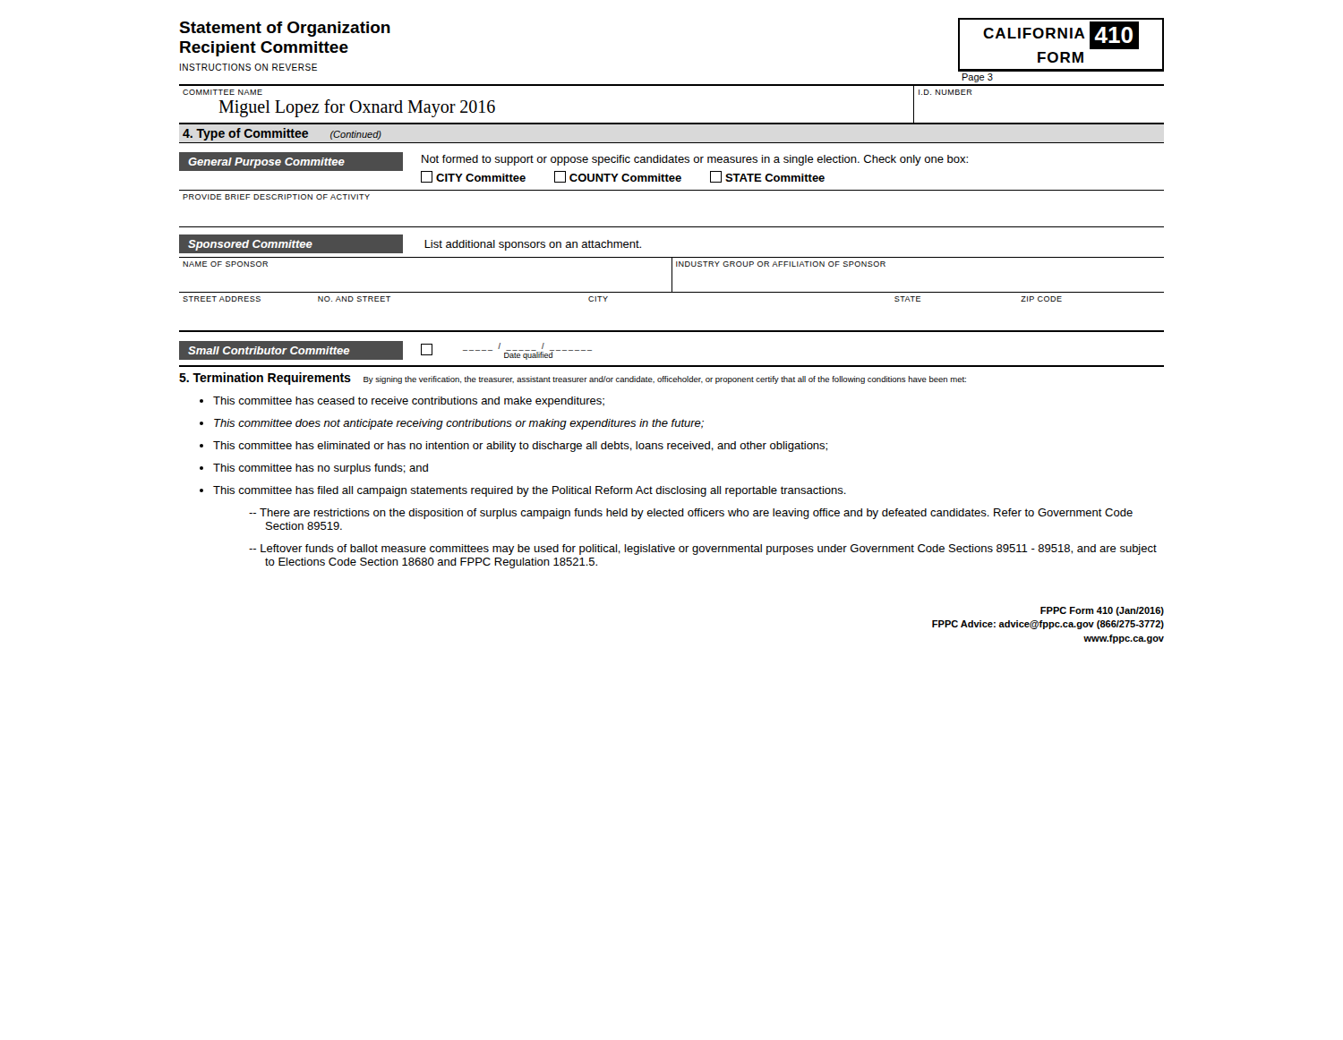Statement of Organization
Recipient Committee
INSTRUCTIONS ON REVERSE
CALIFORNIA 410
FORM
Page 3
COMMITTEE NAME
Miguel Lopez for Oxnard Mayor 2016
I.D. NUMBER
4. Type of Committee (Continued)
General Purpose Committee
Not formed to support or oppose specific candidates or measures in a single election. Check only one box:
CITY Committee COUNTY Committee STATE Committee
PROVIDE BRIEF DESCRIPTION OF ACTIVITY
Sponsored Committee List additional sponsors on an attachment.
NAME OF SPONSOR
INDUSTRY GROUP OR AFFILIATION OF SPONSOR
STREET ADDRESS NO. AND STREET
CITY
STATE
ZIP CODE
Small Contributor Committee
_____ / _____ / _______
Date qualified
5. Termination Requirements By signing the verification, the treasurer, assistant treasurer and/or candidate, officeholder, or proponent certify that all of the following conditions have been met:
This committee has ceased to receive contributions and make expenditures;
This committee does not anticipate receiving contributions or making expenditures in the future;
This committee has eliminated or has no intention or ability to discharge all debts, loans received, and other obligations;
This committee has no surplus funds; and
This committee has filed all campaign statements required by the Political Reform Act disclosing all reportable transactions.
-- There are restrictions on the disposition of surplus campaign funds held by elected officers who are leaving office and by defeated candidates. Refer to Government Code Section 89519.
-- Leftover funds of ballot measure committees may be used for political, legislative or governmental purposes under Government Code Sections 89511 - 89518, and are subject to Elections Code Section 18680 and FPPC Regulation 18521.5.
FPPC Form 410 (Jan/2016)
FPPC Advice: advice@fppc.ca.gov (866/275-3772)
www.fppc.ca.gov